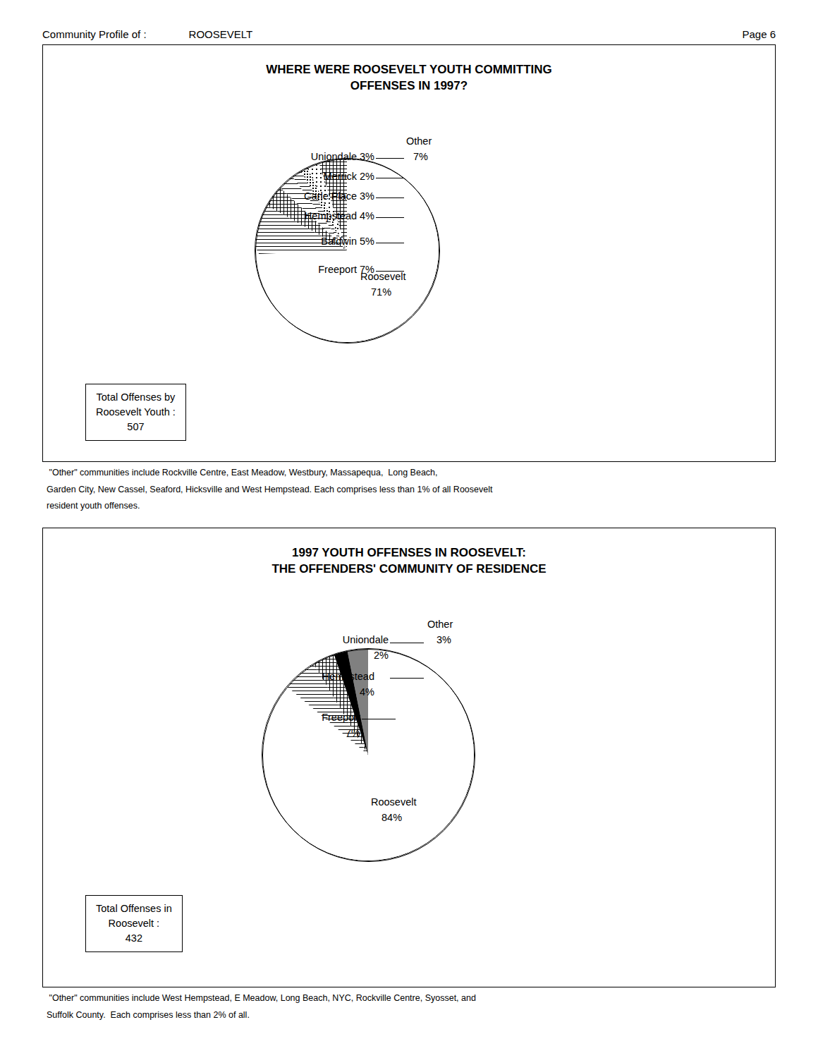Community Profile of :ROOSEVELT
Page 6
WHERE WERE ROOSEVELT YOUTH COMMITTING
OFFENSES IN 1997?
Other
7%
Uniondale 3%
Merrick 2%
Carle Place 3%
Hempstead 4%
Baldwin 5%
Freeport 7%
Roosevelt
71%
Total Offenses by
Roosevelt Youth :
507
"Other" communities include Rockville Centre, East Meadow, Westbury, Massapequa, Long Beach,
Garden City, New Cassel, Seaford, Hicksville and West Hempstead. Each comprises less than 1% of all Roosevelt
resident youth offenses.
1997 YOUTH OFFENSES IN ROOSEVELT:
THE OFFENDERS' COMMUNITY OF RESIDENCE
Other
3%
Uniondale
2%
Hempstead
4%
Freeport
7%
Roosevelt
84%
Total Offenses in
Roosevelt :
432
"Other" communities include West Hempstead, E Meadow, Long Beach, NYC, Rockville Centre, Syosset, and
Suffolk County. Each comprises less than 2% of all.